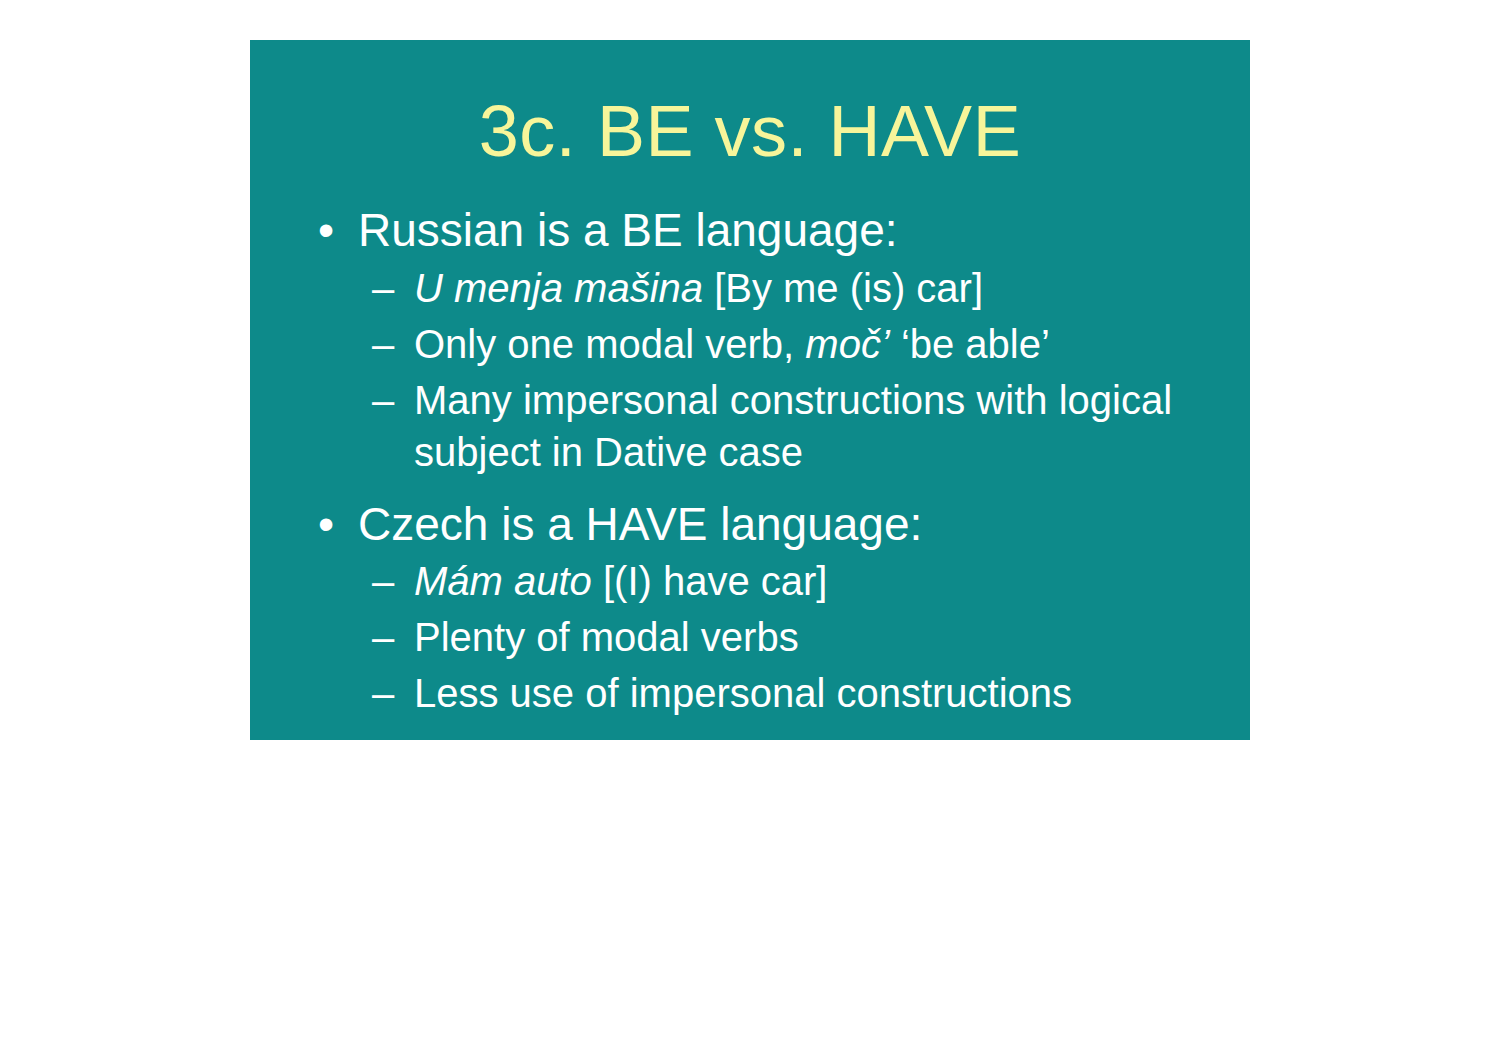3c. BE vs. HAVE
Russian is a BE language:
U menja mašina [By me (is) car]
Only one modal verb, moč’ ‘be able’
Many impersonal constructions with logical subject in Dative case
Czech is a HAVE language:
Mám auto [(I) have car]
Plenty of modal verbs
Less use of impersonal constructions